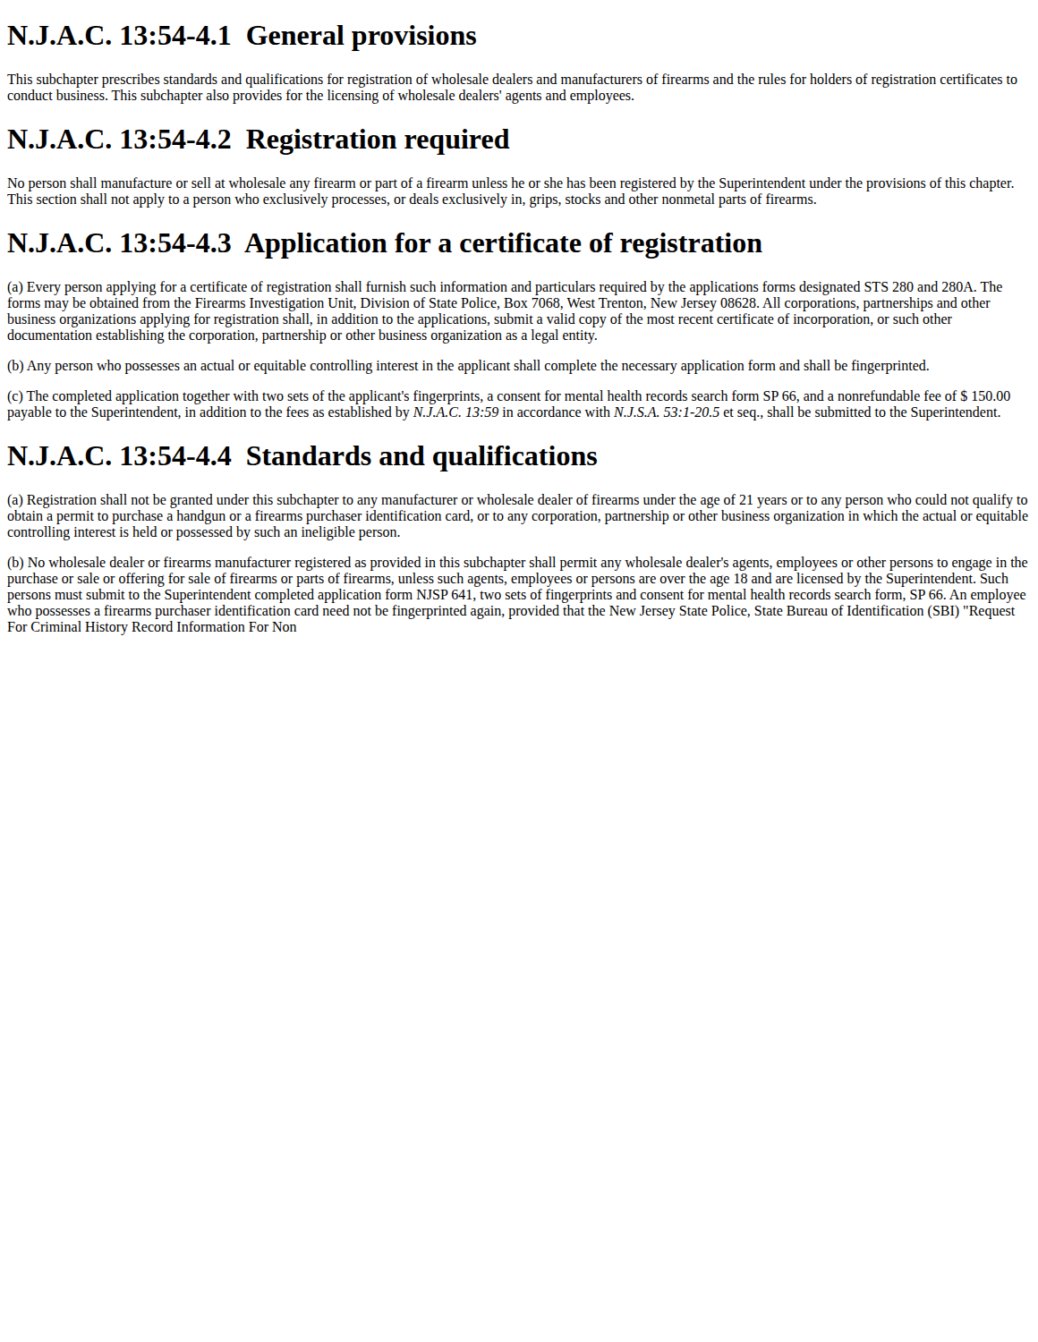N.J.A.C. 13:54-4.1 General provisions
This subchapter prescribes standards and qualifications for registration of wholesale dealers and manufacturers of firearms and the rules for holders of registration certificates to conduct business. This subchapter also provides for the licensing of wholesale dealers' agents and employees.
N.J.A.C. 13:54-4.2 Registration required
No person shall manufacture or sell at wholesale any firearm or part of a firearm unless he or she has been registered by the Superintendent under the provisions of this chapter. This section shall not apply to a person who exclusively processes, or deals exclusively in, grips, stocks and other nonmetal parts of firearms.
N.J.A.C. 13:54-4.3 Application for a certificate of registration
(a) Every person applying for a certificate of registration shall furnish such information and particulars required by the applications forms designated STS 280 and 280A. The forms may be obtained from the Firearms Investigation Unit, Division of State Police, Box 7068, West Trenton, New Jersey 08628. All corporations, partnerships and other business organizations applying for registration shall, in addition to the applications, submit a valid copy of the most recent certificate of incorporation, or such other documentation establishing the corporation, partnership or other business organization as a legal entity.
(b) Any person who possesses an actual or equitable controlling interest in the applicant shall complete the necessary application form and shall be fingerprinted.
(c) The completed application together with two sets of the applicant's fingerprints, a consent for mental health records search form SP 66, and a nonrefundable fee of $ 150.00 payable to the Superintendent, in addition to the fees as established by N.J.A.C. 13:59 in accordance with N.J.S.A. 53:1-20.5 et seq., shall be submitted to the Superintendent.
N.J.A.C. 13:54-4.4 Standards and qualifications
(a) Registration shall not be granted under this subchapter to any manufacturer or wholesale dealer of firearms under the age of 21 years or to any person who could not qualify to obtain a permit to purchase a handgun or a firearms purchaser identification card, or to any corporation, partnership or other business organization in which the actual or equitable controlling interest is held or possessed by such an ineligible person.
(b) No wholesale dealer or firearms manufacturer registered as provided in this subchapter shall permit any wholesale dealer's agents, employees or other persons to engage in the purchase or sale or offering for sale of firearms or parts of firearms, unless such agents, employees or persons are over the age 18 and are licensed by the Superintendent. Such persons must submit to the Superintendent completed application form NJSP 641, two sets of fingerprints and consent for mental health records search form, SP 66. An employee who possesses a firearms purchaser identification card need not be fingerprinted again, provided that the New Jersey State Police, State Bureau of Identification (SBI) "Request For Criminal History Record Information For Non